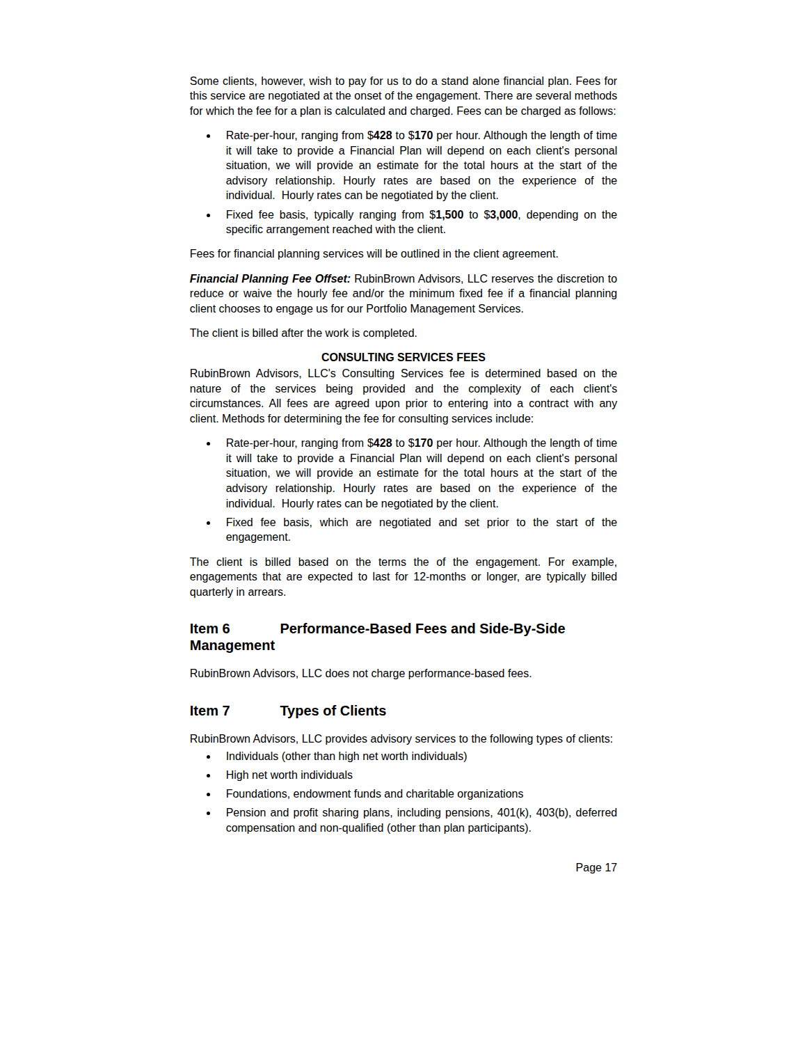Some clients, however, wish to pay for us to do a stand alone financial plan. Fees for this service are negotiated at the onset of the engagement. There are several methods for which the fee for a plan is calculated and charged. Fees can be charged as follows:
Rate-per-hour, ranging from $428 to $170 per hour. Although the length of time it will take to provide a Financial Plan will depend on each client's personal situation, we will provide an estimate for the total hours at the start of the advisory relationship. Hourly rates are based on the experience of the individual. Hourly rates can be negotiated by the client.
Fixed fee basis, typically ranging from $1,500 to $3,000, depending on the specific arrangement reached with the client.
Fees for financial planning services will be outlined in the client agreement.
Financial Planning Fee Offset: RubinBrown Advisors, LLC reserves the discretion to reduce or waive the hourly fee and/or the minimum fixed fee if a financial planning client chooses to engage us for our Portfolio Management Services.
The client is billed after the work is completed.
CONSULTING SERVICES FEES
RubinBrown Advisors, LLC's Consulting Services fee is determined based on the nature of the services being provided and the complexity of each client's circumstances. All fees are agreed upon prior to entering into a contract with any client. Methods for determining the fee for consulting services include:
Rate-per-hour, ranging from $428 to $170 per hour. Although the length of time it will take to provide a Financial Plan will depend on each client's personal situation, we will provide an estimate for the total hours at the start of the advisory relationship. Hourly rates are based on the experience of the individual. Hourly rates can be negotiated by the client.
Fixed fee basis, which are negotiated and set prior to the start of the engagement.
The client is billed based on the terms the of the engagement. For example, engagements that are expected to last for 12-months or longer, are typically billed quarterly in arrears.
Item 6 Performance-Based Fees and Side-By-Side Management
RubinBrown Advisors, LLC does not charge performance-based fees.
Item 7 Types of Clients
RubinBrown Advisors, LLC provides advisory services to the following types of clients:
Individuals (other than high net worth individuals)
High net worth individuals
Foundations, endowment funds and charitable organizations
Pension and profit sharing plans, including pensions, 401(k), 403(b), deferred compensation and non-qualified (other than plan participants).
Page 17